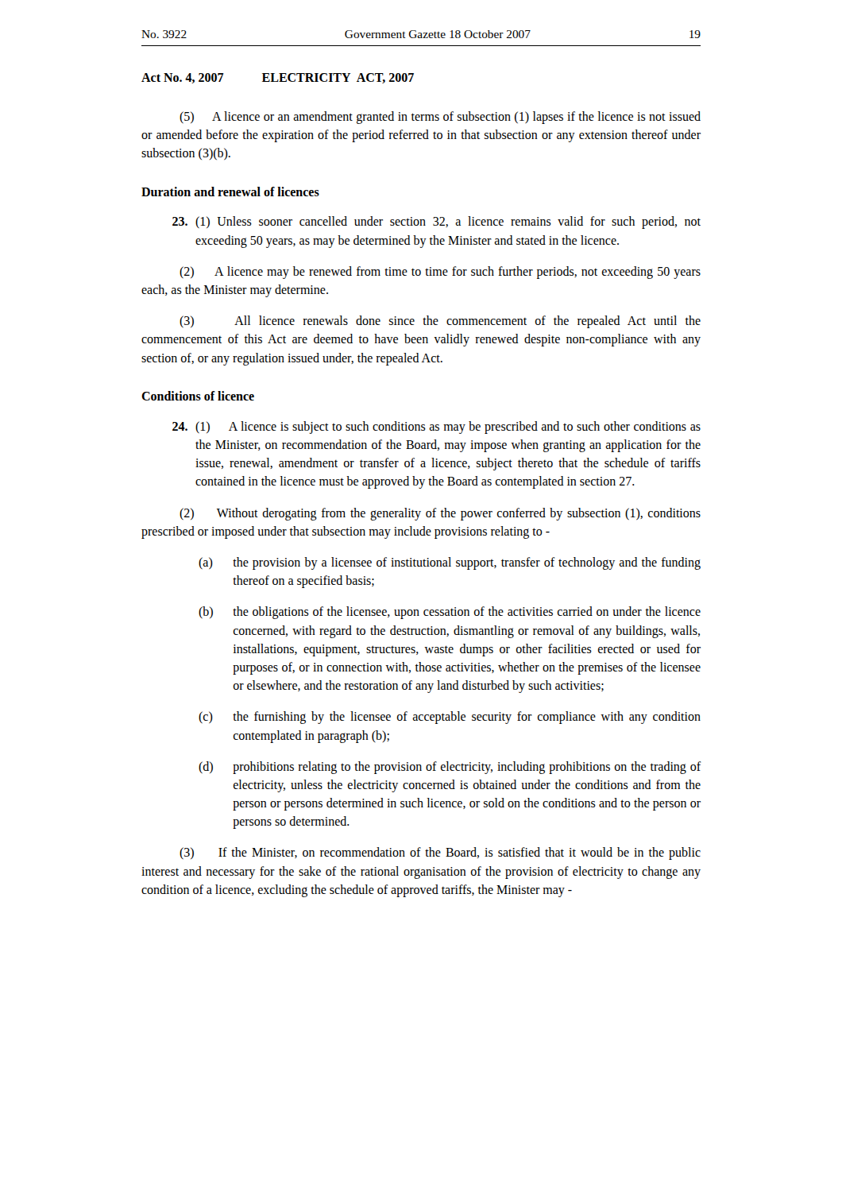No. 3922 Government Gazette 18 October 2007 19
Act No. 4, 2007 ELECTRICITY ACT, 2007
(5) A licence or an amendment granted in terms of subsection (1) lapses if the licence is not issued or amended before the expiration of the period referred to in that subsection or any extension thereof under subsection (3)(b).
Duration and renewal of licences
23. (1) Unless sooner cancelled under section 32, a licence remains valid for such period, not exceeding 50 years, as may be determined by the Minister and stated in the licence.
(2) A licence may be renewed from time to time for such further periods, not exceeding 50 years each, as the Minister may determine.
(3) All licence renewals done since the commencement of the repealed Act until the commencement of this Act are deemed to have been validly renewed despite non-compliance with any section of, or any regulation issued under, the repealed Act.
Conditions of licence
24. (1) A licence is subject to such conditions as may be prescribed and to such other conditions as the Minister, on recommendation of the Board, may impose when granting an application for the issue, renewal, amendment or transfer of a licence, subject thereto that the schedule of tariffs contained in the licence must be approved by the Board as contemplated in section 27.
(2) Without derogating from the generality of the power conferred by subsection (1), conditions prescribed or imposed under that subsection may include provisions relating to -
(a) the provision by a licensee of institutional support, transfer of technology and the funding thereof on a specified basis;
(b) the obligations of the licensee, upon cessation of the activities carried on under the licence concerned, with regard to the destruction, dismantling or removal of any buildings, walls, installations, equipment, structures, waste dumps or other facilities erected or used for purposes of, or in connection with, those activities, whether on the premises of the licensee or elsewhere, and the restoration of any land disturbed by such activities;
(c) the furnishing by the licensee of acceptable security for compliance with any condition contemplated in paragraph (b);
(d) prohibitions relating to the provision of electricity, including prohibitions on the trading of electricity, unless the electricity concerned is obtained under the conditions and from the person or persons determined in such licence, or sold on the conditions and to the person or persons so determined.
(3) If the Minister, on recommendation of the Board, is satisfied that it would be in the public interest and necessary for the sake of the rational organisation of the provision of electricity to change any condition of a licence, excluding the schedule of approved tariffs, the Minister may -